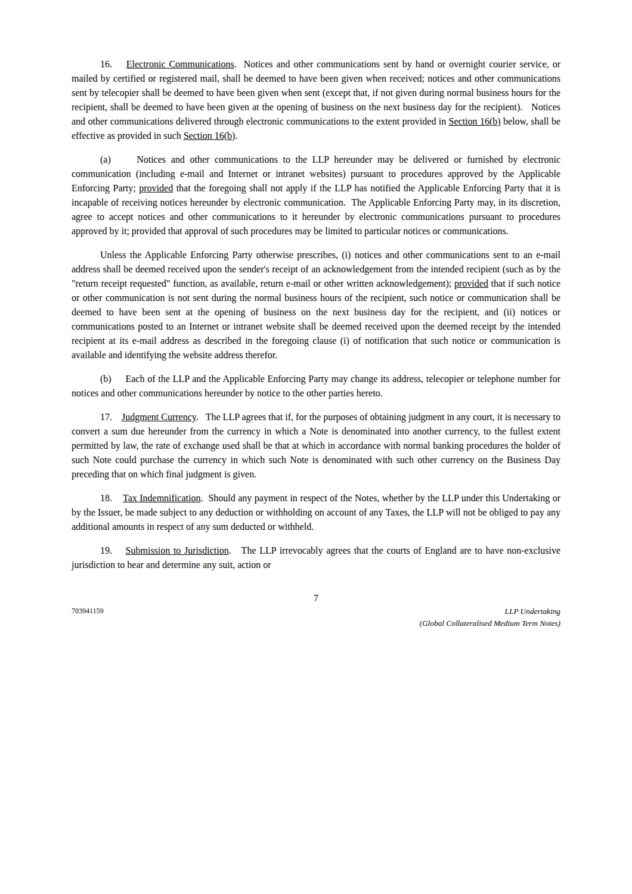16. Electronic Communications. Notices and other communications sent by hand or overnight courier service, or mailed by certified or registered mail, shall be deemed to have been given when received; notices and other communications sent by telecopier shall be deemed to have been given when sent (except that, if not given during normal business hours for the recipient, shall be deemed to have been given at the opening of business on the next business day for the recipient). Notices and other communications delivered through electronic communications to the extent provided in Section 16(b) below, shall be effective as provided in such Section 16(b).
(a) Notices and other communications to the LLP hereunder may be delivered or furnished by electronic communication (including e-mail and Internet or intranet websites) pursuant to procedures approved by the Applicable Enforcing Party; provided that the foregoing shall not apply if the LLP has notified the Applicable Enforcing Party that it is incapable of receiving notices hereunder by electronic communication. The Applicable Enforcing Party may, in its discretion, agree to accept notices and other communications to it hereunder by electronic communications pursuant to procedures approved by it; provided that approval of such procedures may be limited to particular notices or communications.
Unless the Applicable Enforcing Party otherwise prescribes, (i) notices and other communications sent to an e-mail address shall be deemed received upon the sender's receipt of an acknowledgement from the intended recipient (such as by the "return receipt requested" function, as available, return e-mail or other written acknowledgement); provided that if such notice or other communication is not sent during the normal business hours of the recipient, such notice or communication shall be deemed to have been sent at the opening of business on the next business day for the recipient, and (ii) notices or communications posted to an Internet or intranet website shall be deemed received upon the deemed receipt by the intended recipient at its e-mail address as described in the foregoing clause (i) of notification that such notice or communication is available and identifying the website address therefor.
(b) Each of the LLP and the Applicable Enforcing Party may change its address, telecopier or telephone number for notices and other communications hereunder by notice to the other parties hereto.
17. Judgment Currency. The LLP agrees that if, for the purposes of obtaining judgment in any court, it is necessary to convert a sum due hereunder from the currency in which a Note is denominated into another currency, to the fullest extent permitted by law, the rate of exchange used shall be that at which in accordance with normal banking procedures the holder of such Note could purchase the currency in which such Note is denominated with such other currency on the Business Day preceding that on which final judgment is given.
18. Tax Indemnification. Should any payment in respect of the Notes, whether by the LLP under this Undertaking or by the Issuer, be made subject to any deduction or withholding on account of any Taxes, the LLP will not be obliged to pay any additional amounts in respect of any sum deducted or withheld.
19. Submission to Jurisdiction. The LLP irrevocably agrees that the courts of England are to have non-exclusive jurisdiction to hear and determine any suit, action or
7
703941159
LLP Undertaking
(Global Collateralised Medium Term Notes)